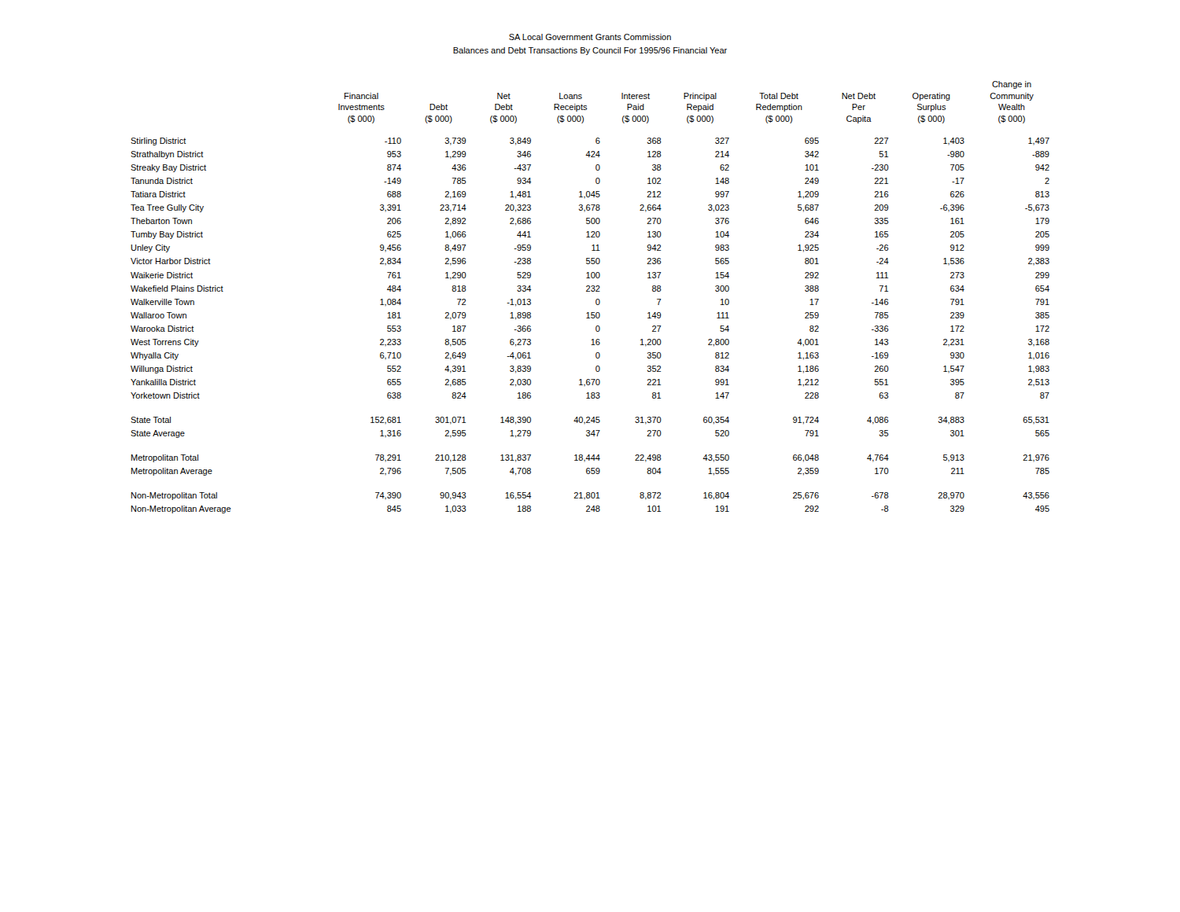SA Local Government Grants Commission
Balances and Debt Transactions By Council For 1995/96 Financial Year
| | Financial Investments ($ 000) | Debt ($ 000) | Net Debt ($ 000) | Loans Receipts ($ 000) | Interest Paid ($ 000) | Principal Repaid ($ 000) | Total Debt Redemption ($ 000) | Net Debt Per Capita | Operating Surplus ($ 000) | Change in Community Wealth ($ 000) |
| --- | --- | --- | --- | --- | --- | --- | --- | --- | --- | --- |
| Stirling District | -110 | 3,739 | 3,849 | 6 | 368 | 327 | 695 | 227 | 1,403 | 1,497 |
| Strathalbyn District | 953 | 1,299 | 346 | 424 | 128 | 214 | 342 | 51 | -980 | -889 |
| Streaky Bay District | 874 | 436 | -437 | 0 | 38 | 62 | 101 | -230 | 705 | 942 |
| Tanunda District | -149 | 785 | 934 | 0 | 102 | 148 | 249 | 221 | -17 | 2 |
| Tatiara District | 688 | 2,169 | 1,481 | 1,045 | 212 | 997 | 1,209 | 216 | 626 | 813 |
| Tea Tree Gully City | 3,391 | 23,714 | 20,323 | 3,678 | 2,664 | 3,023 | 5,687 | 209 | -6,396 | -5,673 |
| Thebarton Town | 206 | 2,892 | 2,686 | 500 | 270 | 376 | 646 | 335 | 161 | 179 |
| Tumby Bay District | 625 | 1,066 | 441 | 120 | 130 | 104 | 234 | 165 | 205 | 205 |
| Unley City | 9,456 | 8,497 | -959 | 11 | 942 | 983 | 1,925 | -26 | 912 | 999 |
| Victor Harbor District | 2,834 | 2,596 | -238 | 550 | 236 | 565 | 801 | -24 | 1,536 | 2,383 |
| Waikerie District | 761 | 1,290 | 529 | 100 | 137 | 154 | 292 | 111 | 273 | 299 |
| Wakefield Plains District | 484 | 818 | 334 | 232 | 88 | 300 | 388 | 71 | 634 | 654 |
| Walkerville Town | 1,084 | 72 | -1,013 | 0 | 7 | 10 | 17 | -146 | 791 | 791 |
| Wallaroo Town | 181 | 2,079 | 1,898 | 150 | 149 | 111 | 259 | 785 | 239 | 385 |
| Warooka District | 553 | 187 | -366 | 0 | 27 | 54 | 82 | -336 | 172 | 172 |
| West Torrens City | 2,233 | 8,505 | 6,273 | 16 | 1,200 | 2,800 | 4,001 | 143 | 2,231 | 3,168 |
| Whyalla City | 6,710 | 2,649 | -4,061 | 0 | 350 | 812 | 1,163 | -169 | 930 | 1,016 |
| Willunga District | 552 | 4,391 | 3,839 | 0 | 352 | 834 | 1,186 | 260 | 1,547 | 1,983 |
| Yankalilla District | 655 | 2,685 | 2,030 | 1,670 | 221 | 991 | 1,212 | 551 | 395 | 2,513 |
| Yorketown District | 638 | 824 | 186 | 183 | 81 | 147 | 228 | 63 | 87 | 87 |
| State Total | 152,681 | 301,071 | 148,390 | 40,245 | 31,370 | 60,354 | 91,724 | 4,086 | 34,883 | 65,531 |
| State Average | 1,316 | 2,595 | 1,279 | 347 | 270 | 520 | 791 | 35 | 301 | 565 |
| Metropolitan Total | 78,291 | 210,128 | 131,837 | 18,444 | 22,498 | 43,550 | 66,048 | 4,764 | 5,913 | 21,976 |
| Metropolitan Average | 2,796 | 7,505 | 4,708 | 659 | 804 | 1,555 | 2,359 | 170 | 211 | 785 |
| Non-Metropolitan Total | 74,390 | 90,943 | 16,554 | 21,801 | 8,872 | 16,804 | 25,676 | -678 | 28,970 | 43,556 |
| Non-Metropolitan Average | 845 | 1,033 | 188 | 248 | 101 | 191 | 292 | -8 | 329 | 495 |